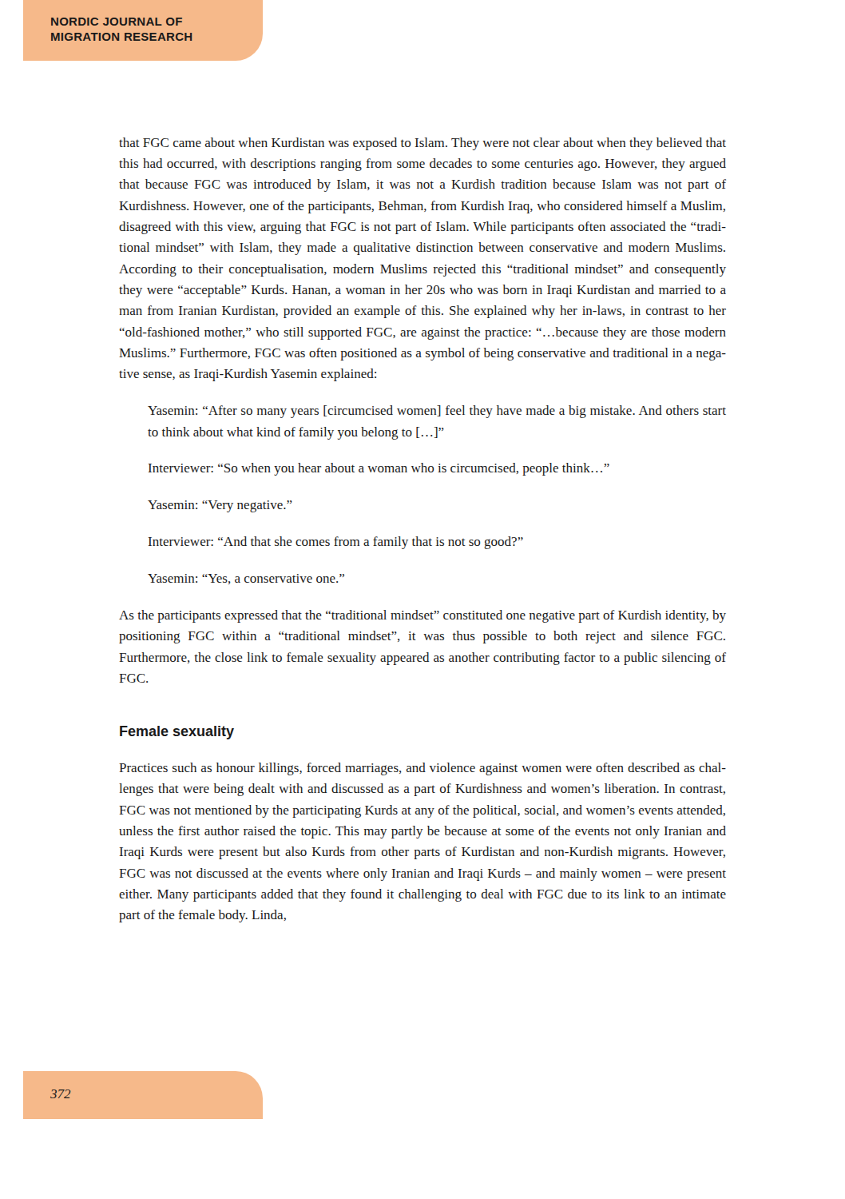Nordic Journal of
Migration Research
that FGC came about when Kurdistan was exposed to Islam. They were not clear about when they believed that this had occurred, with descriptions ranging from some decades to some centuries ago. However, they argued that because FGC was introduced by Islam, it was not a Kurdish tradition because Islam was not part of Kurdishness. However, one of the participants, Behman, from Kurdish Iraq, who considered himself a Muslim, disagreed with this view, arguing that FGC is not part of Islam. While participants often associated the “traditional mindset” with Islam, they made a qualitative distinction between conservative and modern Muslims. According to their conceptualisation, modern Muslims rejected this “traditional mindset” and consequently they were “acceptable” Kurds. Hanan, a woman in her 20s who was born in Iraqi Kurdistan and married to a man from Iranian Kurdistan, provided an example of this. She explained why her in-laws, in contrast to her “old-fashioned mother,” who still supported FGC, are against the practice: “…because they are those modern Muslims.” Furthermore, FGC was often positioned as a symbol of being conservative and traditional in a negative sense, as Iraqi-Kurdish Yasemin explained:
Yasemin: “After so many years [circumcised women] feel they have made a big mistake. And others start to think about what kind of family you belong to […]”
Interviewer: “So when you hear about a woman who is circumcised, people think…”
Yasemin: “Very negative.”
Interviewer: “And that she comes from a family that is not so good?”
Yasemin: “Yes, a conservative one.”
As the participants expressed that the “traditional mindset” constituted one negative part of Kurdish identity, by positioning FGC within a “traditional mindset”, it was thus possible to both reject and silence FGC. Furthermore, the close link to female sexuality appeared as another contributing factor to a public silencing of FGC.
Female sexuality
Practices such as honour killings, forced marriages, and violence against women were often described as challenges that were being dealt with and discussed as a part of Kurdishness and women’s liberation. In contrast, FGC was not mentioned by the participating Kurds at any of the political, social, and women’s events attended, unless the first author raised the topic. This may partly be because at some of the events not only Iranian and Iraqi Kurds were present but also Kurds from other parts of Kurdistan and non-Kurdish migrants. However, FGC was not discussed at the events where only Iranian and Iraqi Kurds – and mainly women – were present either. Many participants added that they found it challenging to deal with FGC due to its link to an intimate part of the female body. Linda,
372